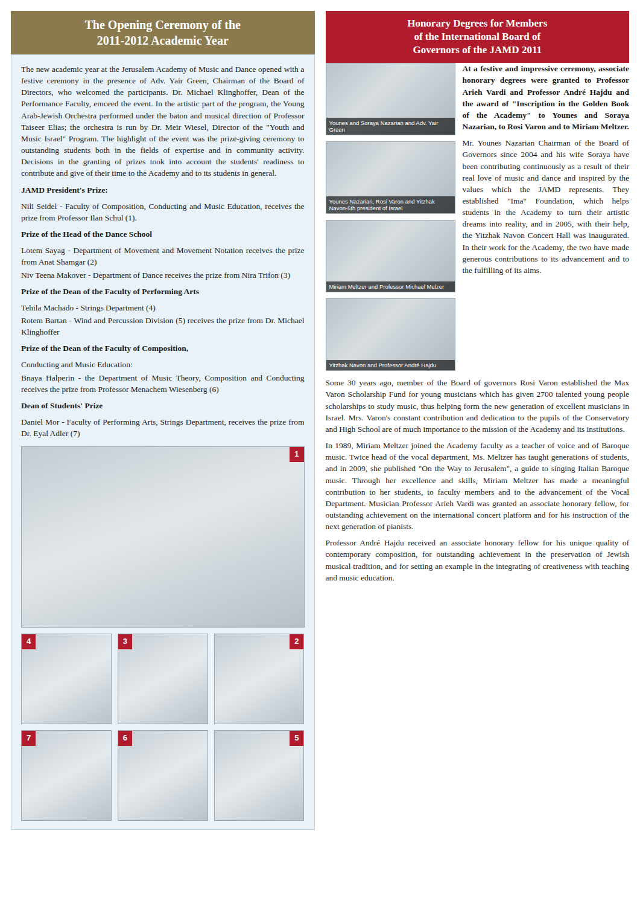The Opening Ceremony of the
2011-2012 Academic Year
The new academic year at the Jerusalem Academy of Music and Dance opened with a festive ceremony in the presence of Adv. Yair Green, Chairman of the Board of Directors, who welcomed the participants. Dr. Michael Klinghoffer, Dean of the Performance Faculty, emceed the event. In the artistic part of the program, the Young Arab-Jewish Orchestra performed under the baton and musical direction of Professor Taiseer Elias; the orchestra is run by Dr. Meir Wiesel, Director of the "Youth and Music Israel" Program. The highlight of the event was the prize-giving ceremony to outstanding students both in the fields of expertise and in community activity. Decisions in the granting of prizes took into account the students' readiness to contribute and give of their time to the Academy and to its students in general.
JAMD President's Prize:
Nili Seidel - Faculty of Composition, Conducting and Music Education, receives the prize from Professor Ilan Schul (1).
Prize of the Head of the Dance School
Lotem Sayag - Department of Movement and Movement Notation receives the prize from Anat Shamgar (2)
Niv Teena Makover - Department of Dance receives the prize from Nira Trifon (3)
Prize of the Dean of the Faculty of Performing Arts
Tehila Machado - Strings Department (4)
Rotem Bartan - Wind and Percussion Division (5) receives the prize from Dr. Michael Klinghoffer
Prize of the Dean of the Faculty of Composition,
Conducting and Music Education:
Bnaya Halperin - the Department of Music Theory, Composition and Conducting receives the prize from Professor Menachem Wiesenberg (6)
Dean of Students' Prize
Daniel Mor - Faculty of Performing Arts, Strings Department, receives the prize from Dr. Eyal Adler (7)
1
4
3
2
7
6
5
Honorary Degrees for Members
of the International Board of
Governors of the JAMD 2011
Younes and Soraya Nazarian and Adv. Yair Green
Younes Nazarian, Rosi Varon and Yitzhak Navon-5th president of Israel
Miriam Meltzer and Professor Michael Melzer
Yitzhak Navon and Professor André Hajdu
At a festive and impressive ceremony, associate honorary degrees were granted to Professor Arieh Vardi and Professor André Hajdu and the award of "Inscription in the Golden Book of the Academy" to Younes and Soraya Nazarian, to Rosi Varon and to Miriam Meltzer.
Mr. Younes Nazarian Chairman of the Board of Governors since 2004 and his wife Soraya have been contributing continuously as a result of their real love of music and dance and inspired by the values which the JAMD represents. They established "Ima" Foundation, which helps students in the Academy to turn their artistic dreams into reality, and in 2005, with their help, the Yitzhak Navon Concert Hall was inaugurated. In their work for the Academy, the two have made generous contributions to its advancement and to the fulfilling of its aims.
Some 30 years ago, member of the Board of governors Rosi Varon established the Max Varon Scholarship Fund for young musicians which has given 2700 talented young people scholarships to study music, thus helping form the new generation of excellent musicians in Israel. Mrs. Varon's constant contribution and dedication to the pupils of the Conservatory and High School are of much importance to the mission of the Academy and its institutions.
In 1989, Miriam Meltzer joined the Academy faculty as a teacher of voice and of Baroque music. Twice head of the vocal department, Ms. Meltzer has taught generations of students, and in 2009, she published "On the Way to Jerusalem", a guide to singing Italian Baroque music. Through her excellence and skills, Miriam Meltzer has made a meaningful contribution to her students, to faculty members and to the advancement of the Vocal Department. Musician Professor Arieh Vardi was granted an associate honorary fellow, for outstanding achievement on the international concert platform and for his instruction of the next generation of pianists.
Professor André Hajdu received an associate honorary fellow for his unique quality of contemporary composition, for outstanding achievement in the preservation of Jewish musical tradition, and for setting an example in the integrating of creativeness with teaching and music education.